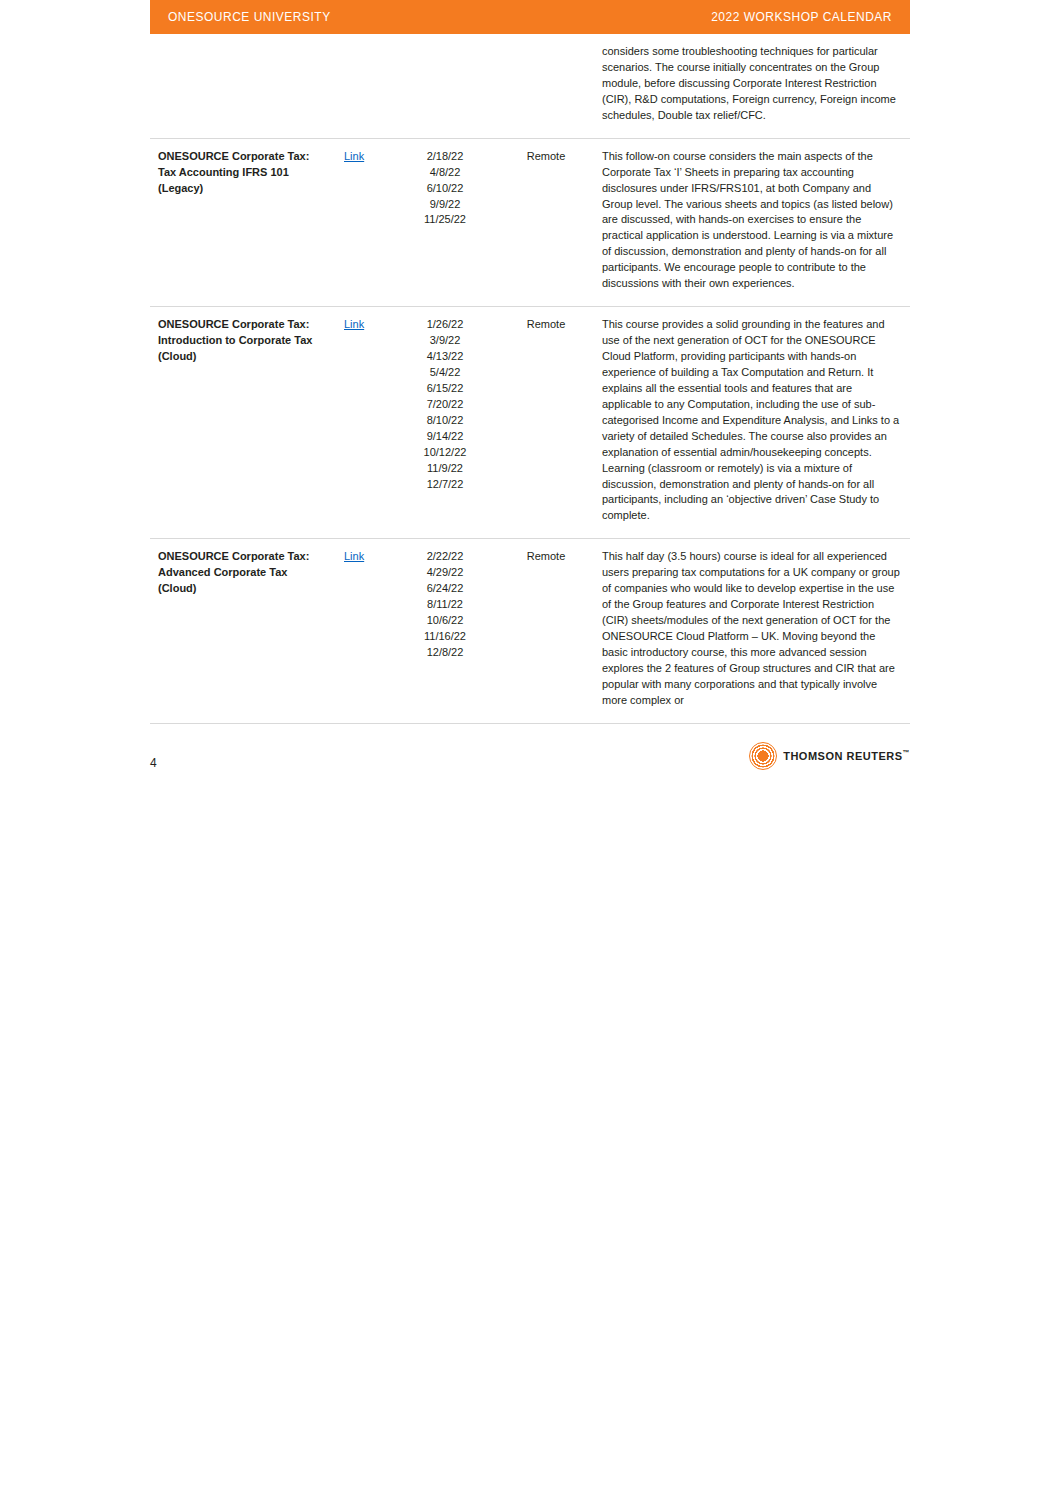ONESOURCE UNIVERSITY
2022 WORKSHOP CALENDAR
| | | | | considers some troubleshooting techniques for particular scenarios. The course initially concentrates on the Group module, before discussing Corporate Interest Restriction (CIR), R&D computations, Foreign currency, Foreign income schedules, Double tax relief/CFC. |
| ONESOURCE Corporate Tax: Tax Accounting IFRS 101 (Legacy) | Link | 2/18/22 4/8/22 6/10/22 9/9/22 11/25/22 | Remote | This follow-on course considers the main aspects of the Corporate Tax ‘I’ Sheets in preparing tax accounting disclosures under IFRS/FRS101, at both Company and Group level. The various sheets and topics (as listed below) are discussed, with hands-on exercises to ensure the practical application is understood. Learning is via a mixture of discussion, demonstration and plenty of hands-on for all participants. We encourage people to contribute to the discussions with their own experiences. |
| ONESOURCE Corporate Tax: Introduction to Corporate Tax (Cloud) | Link | 1/26/22 3/9/22 4/13/22 5/4/22 6/15/22 7/20/22 8/10/22 9/14/22 10/12/22 11/9/22 12/7/22 | Remote | This course provides a solid grounding in the features and use of the next generation of OCT for the ONESOURCE Cloud Platform, providing participants with hands-on experience of building a Tax Computation and Return. It explains all the essential tools and features that are applicable to any Computation, including the use of sub-categorised Income and Expenditure Analysis, and Links to a variety of detailed Schedules. The course also provides an explanation of essential admin/housekeeping concepts. Learning (classroom or remotely) is via a mixture of discussion, demonstration and plenty of hands-on for all participants, including an ‘objective driven’ Case Study to complete. |
| ONESOURCE Corporate Tax: Advanced Corporate Tax (Cloud) | Link | 2/22/22 4/29/22 6/24/22 8/11/22 10/6/22 11/16/22 12/8/22 | Remote | This half day (3.5 hours) course is ideal for all experienced users preparing tax computations for a UK company or group of companies who would like to develop expertise in the use of the Group features and Corporate Interest Restriction (CIR) sheets/modules of the next generation of OCT for the ONESOURCE Cloud Platform – UK. Moving beyond the basic introductory course, this more advanced session explores the 2 features of Group structures and CIR that are popular with many corporations and that typically involve more complex or |
4
THOMSON REUTERS™